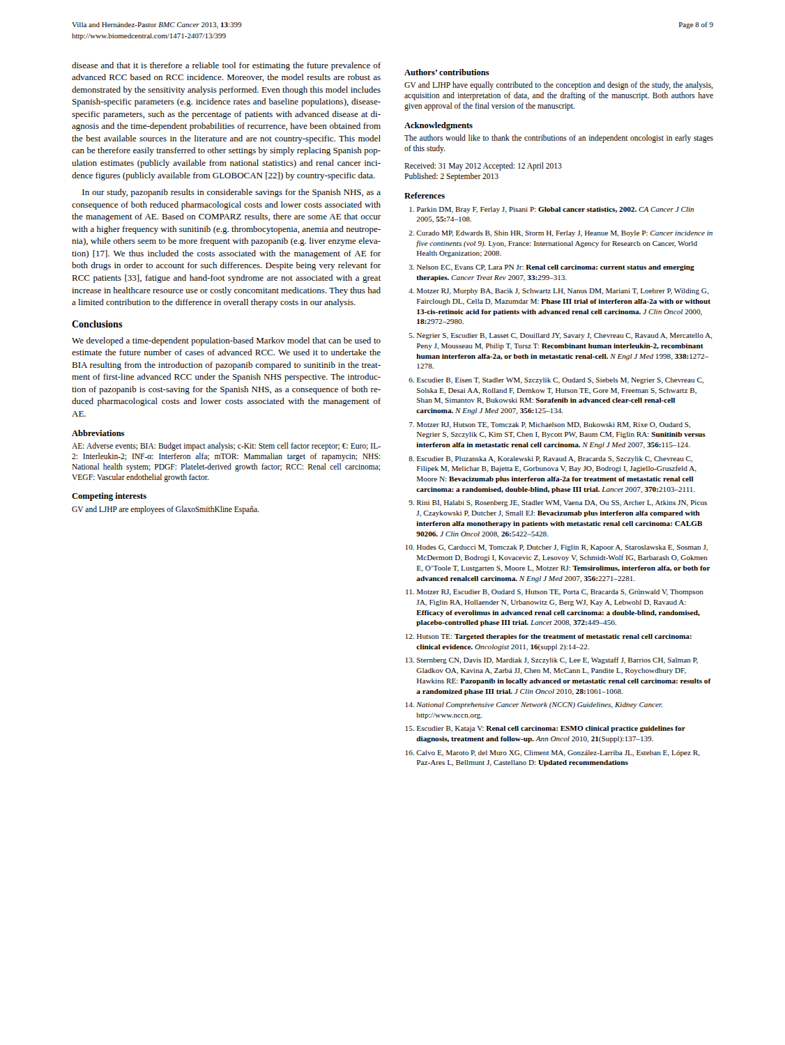Villa and Hernández-Pastor BMC Cancer 2013, 13:399 http://www.biomedcentral.com/1471-2407/13/399
Page 8 of 9
disease and that it is therefore a reliable tool for estimating the future prevalence of advanced RCC based on RCC incidence. Moreover, the model results are robust as demonstrated by the sensitivity analysis performed. Even though this model includes Spanish-specific parameters (e.g. incidence rates and baseline populations), disease-specific parameters, such as the percentage of patients with advanced disease at diagnosis and the time-dependent probabilities of recurrence, have been obtained from the best available sources in the literature and are not country-specific. This model can be therefore easily transferred to other settings by simply replacing Spanish population estimates (publicly available from national statistics) and renal cancer incidence figures (publicly available from GLOBOCAN [22]) by country-specific data.
In our study, pazopanib results in considerable savings for the Spanish NHS, as a consequence of both reduced pharmacological costs and lower costs associated with the management of AE. Based on COMPARZ results, there are some AE that occur with a higher frequency with sunitinib (e.g. thrombocytopenia, anemia and neutropenia), while others seem to be more frequent with pazopanib (e.g. liver enzyme elevation) [17]. We thus included the costs associated with the management of AE for both drugs in order to account for such differences. Despite being very relevant for RCC patients [33], fatigue and hand-foot syndrome are not associated with a great increase in healthcare resource use or costly concomitant medications. They thus had a limited contribution to the difference in overall therapy costs in our analysis.
Conclusions
We developed a time-dependent population-based Markov model that can be used to estimate the future number of cases of advanced RCC. We used it to undertake the BIA resulting from the introduction of pazopanib compared to sunitinib in the treatment of first-line advanced RCC under the Spanish NHS perspective. The introduction of pazopanib is cost-saving for the Spanish NHS, as a consequence of both reduced pharmacological costs and lower costs associated with the management of AE.
Abbreviations
AE: Adverse events; BIA: Budget impact analysis; c-Kit: Stem cell factor receptor; €: Euro; IL-2: Interleukin-2; INF-α: Interferon alfa; mTOR: Mammalian target of rapamycin; NHS: National health system; PDGF: Platelet-derived growth factor; RCC: Renal cell carcinoma; VEGF: Vascular endothelial growth factor.
Competing interests
GV and LJHP are employees of GlaxoSmithKline España.
Authors’ contributions
GV and LJHP have equally contributed to the conception and design of the study, the analysis, acquisition and interpretation of data, and the drafting of the manuscript. Both authors have given approval of the final version of the manuscript.
Acknowledgments
The authors would like to thank the contributions of an independent oncologist in early stages of this study.
Received: 31 May 2012 Accepted: 12 April 2013
Published: 2 September 2013
References
Parkin DM, Bray F, Ferlay J, Pisani P: Global cancer statistics, 2002. CA Cancer J Clin 2005, 55: 74–108.
Curado MP, Edwards B, Shin HR, Storm H, Ferlay J, Heanue M, Boyle P: Cancer incidence in five continents (vol 9). Lyon, France: International Agency for Research on Cancer, World Health Organization; 2008.
Nelson EC, Evans CP, Lara PN Jr: Renal cell carcinoma: current status and emerging therapies. Cancer Treat Rev 2007, 33: 299–313.
Motzer RJ, Murphy BA, Bacik J, Schwartz LH, Nanus DM, Mariani T, Loehrer P, Wilding G, Fairclough DL, Cella D, Mazumdar M: Phase III trial of interferon alfa-2a with or without 13-cis-retinoic acid for patients with advanced renal cell carcinoma. J Clin Oncol 2000, 18: 2972–2980.
Negrier S, Escudier B, Lasset C, Douillard JY, Savary J, Chevreau C, Ravaud A, Mercatello A, Peny J, Mousseau M, Philip T, Tursz T: Recombinant human interleukin-2, recombinant human interferon alfa-2a, or both in metastatic renal-cell. N Engl J Med 1998, 338: 1272–1278.
Escudier B, Eisen T, Stadler WM, Szczylik C, Oudard S, Siebels M, Negrier S, Chevreau C, Solska E, Desai AA, Rolland F, Demkow T, Hutson TE, Gore M, Freeman S, Schwartz B, Shan M, Simantov R, Bukowski RM: Sorafenib in advanced clear-cell renal-cell carcinoma. N Engl J Med 2007, 356: 125–134.
Motzer RJ, Hutson TE, Tomczak P, Michaelson MD, Bukowski RM, Rixe O, Oudard S, Negrier S, Szczylik C, Kim ST, Chen I, Bycott PW, Baum CM, Figlin RA: Sunitinib versus interferon alfa in metastatic renal cell carcinoma. N Engl J Med 2007, 356: 115–124.
Escudier B, Pluzanska A, Koralewski P, Ravaud A, Bracarda S, Szczylik C, Chevreau C, Filipek M, Melichar B, Bajetta E, Gorbunova V, Bay JO, Bodrogi I, Jagiello-Gruszfeld A, Moore N: Bevacizumab plus interferon alfa-2a for treatment of metastatic renal cell carcinoma: a randomised, double-blind, phase III trial. Lancet 2007, 370: 2103–2111.
Rini BI, Halabi S, Rosenberg JE, Stadler WM, Vaena DA, Ou SS, Archer L, Atkins JN, Picus J, Czaykowski P, Dutcher J, Small EJ: Bevacizumab plus interferon alfa compared with interferon alfa monotherapy in patients with metastatic renal cell carcinoma: CALGB 90206. J Clin Oncol 2008, 26: 5422–5428.
Hudes G, Carducci M, Tomczak P, Dutcher J, Figlin R, Kapoor A, Staroslawska E, Sosman J, McDermott D, Bodrogi I, Kovacevic Z, Lesovoy V, Schmidt-Wolf IG, Barbarash O, Gokmen E, O’Toole T, Lustgarten S, Moore L, Motzer RJ: Temsirolimus, interferon alfa, or both for advanced renalcell carcinoma. N Engl J Med 2007, 356: 2271–2281.
Motzer RJ, Escudier B, Oudard S, Hutson TE, Porta C, Bracarda S, Grünwald V, Thompson JA, Figlin RA, Hollaender N, Urbanowitz G, Berg WJ, Kay A, Lebwohl D, Ravaud A: Efficacy of everolimus in advanced renal cell carcinoma: a double-blind, randomised, placebo-controlled phase III trial. Lancet 2008, 372: 449–456.
Hutson TE: Targeted therapies for the treatment of metastatic renal cell carcinoma: clinical evidence. Oncologist 2011, 16(suppl 2):14–22.
Sternberg CN, Davis ID, Mardiak J, Szczylik C, Lee E, Wagstaff J, Barrios CH, Salman P, Gladkov OA, Kavina A, Zarbá JJ, Chen M, McCann L, Pandite L, Roychowdhury DF, Hawkins RE: Pazopanib in locally advanced or metastatic renal cell carcinoma: results of a randomized phase III trial. J Clin Oncol 2010, 28: 1061–1068.
National Comprehensive Cancer Network (NCCN) Guidelines, Kidney Cancer. http://www.nccn.org.
Escudier B, Kataja V: Renal cell carcinoma: ESMO clinical practice guidelines for diagnosis, treatment and follow-up. Ann Oncol 2010, 21(Suppl):137–139.
Calvo E, Maroto P, del Muro XG, Climent MA, González-Larriba JL, Esteban E, López R, Paz-Ares L, Bellmunt J, Castellano D: Updated recommendations